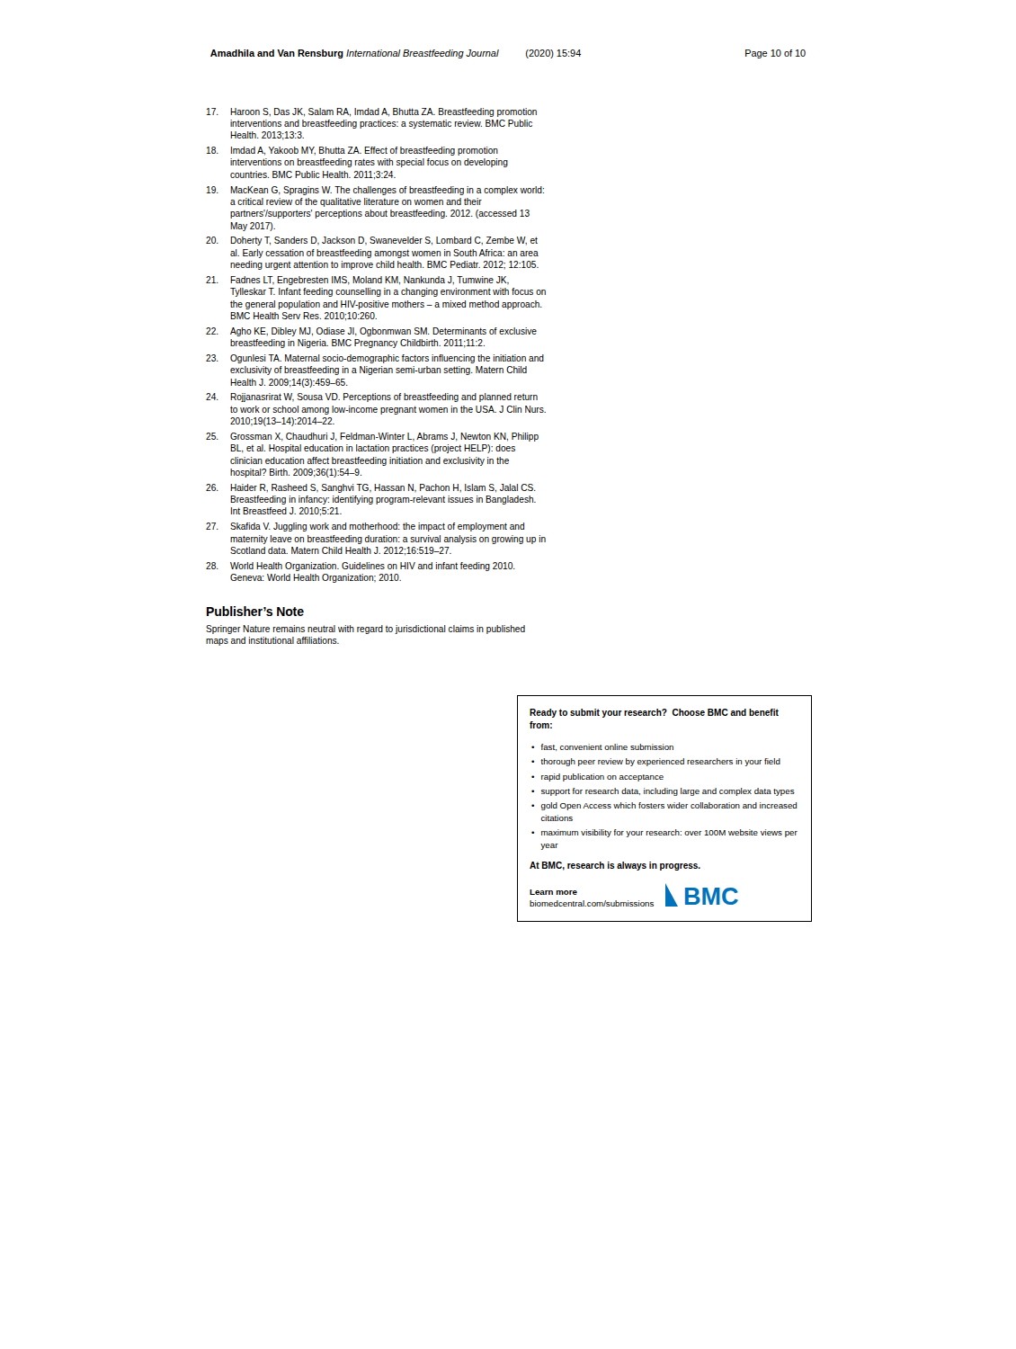Amadhila and Van Rensburg International Breastfeeding Journal (2020) 15:94
Page 10 of 10
Haroon S, Das JK, Salam RA, Imdad A, Bhutta ZA. Breastfeeding promotion interventions and breastfeeding practices: a systematic review. BMC Public Health. 2013;13:3.
Imdad A, Yakoob MY, Bhutta ZA. Effect of breastfeeding promotion interventions on breastfeeding rates with special focus on developing countries. BMC Public Health. 2011;3:24.
MacKean G, Spragins W. The challenges of breastfeeding in a complex world: a critical review of the qualitative literature on women and their partners'/supporters' perceptions about breastfeeding. 2012. (accessed 13 May 2017).
Doherty T, Sanders D, Jackson D, Swanevelder S, Lombard C, Zembe W, et al. Early cessation of breastfeeding amongst women in South Africa: an area needing urgent attention to improve child health. BMC Pediatr. 2012; 12:105.
Fadnes LT, Engebresten IMS, Moland KM, Nankunda J, Tumwine JK, Tylleskar T. Infant feeding counselling in a changing environment with focus on the general population and HIV-positive mothers – a mixed method approach. BMC Health Serv Res. 2010;10:260.
Agho KE, Dibley MJ, Odiase JI, Ogbonmwan SM. Determinants of exclusive breastfeeding in Nigeria. BMC Pregnancy Childbirth. 2011;11:2.
Ogunlesi TA. Maternal socio-demographic factors influencing the initiation and exclusivity of breastfeeding in a Nigerian semi-urban setting. Matern Child Health J. 2009;14(3):459–65.
Rojjanasrirat W, Sousa VD. Perceptions of breastfeeding and planned return to work or school among low-income pregnant women in the USA. J Clin Nurs. 2010;19(13–14):2014–22.
Grossman X, Chaudhuri J, Feldman-Winter L, Abrams J, Newton KN, Philipp BL, et al. Hospital education in lactation practices (project HELP): does clinician education affect breastfeeding initiation and exclusivity in the hospital? Birth. 2009;36(1):54–9.
Haider R, Rasheed S, Sanghvi TG, Hassan N, Pachon H, Islam S, Jalal CS. Breastfeeding in infancy: identifying program-relevant issues in Bangladesh. Int Breastfeed J. 2010;5:21.
Skafida V. Juggling work and motherhood: the impact of employment and maternity leave on breastfeeding duration: a survival analysis on growing up in Scotland data. Matern Child Health J. 2012;16:519–27.
World Health Organization. Guidelines on HIV and infant feeding 2010. Geneva: World Health Organization; 2010.
Publisher’s Note
Springer Nature remains neutral with regard to jurisdictional claims in published maps and institutional affiliations.
Ready to submit your research? Choose BMC and benefit from:
fast, convenient online submission
thorough peer review by experienced researchers in your field
rapid publication on acceptance
support for research data, including large and complex data types
gold Open Access which fosters wider collaboration and increased citations
maximum visibility for your research: over 100M website views per year
At BMC, research is always in progress.
Learn more biomedcentral.com/submissions
BMC